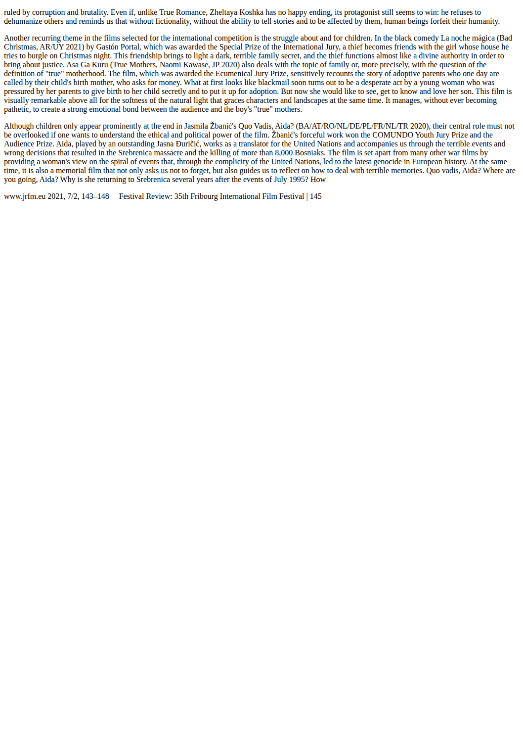ruled by corruption and brutality. Even if, unlike True Romance, Zheltaya Koshka has no happy ending, its protagonist still seems to win: he refuses to dehumanize others and reminds us that without fictionality, without the ability to tell stories and to be affected by them, human beings forfeit their humanity.
Another recurring theme in the films selected for the international competition is the struggle about and for children. In the black comedy La noche mágica (Bad Christmas, AR/UY 2021) by Gastón Portal, which was awarded the Special Prize of the International Jury, a thief becomes friends with the girl whose house he tries to burgle on Christmas night. This friendship brings to light a dark, terrible family secret, and the thief functions almost like a divine authority in order to bring about justice. Asa Ga Kuru (True Mothers, Naomi Kawase, JP 2020) also deals with the topic of family or, more precisely, with the question of the definition of "true" motherhood. The film, which was awarded the Ecumenical Jury Prize, sensitively recounts the story of adoptive parents who one day are called by their child's birth mother, who asks for money. What at first looks like blackmail soon turns out to be a desperate act by a young woman who was pressured by her parents to give birth to her child secretly and to put it up for adoption. But now she would like to see, get to know and love her son. This film is visually remarkable above all for the softness of the natural light that graces characters and landscapes at the same time. It manages, without ever becoming pathetic, to create a strong emotional bond between the audience and the boy's "true" mothers.
Although children only appear prominently at the end in Jasmila Žbanić's Quo Vadis, Aida? (BA/AT/RO/NL/DE/PL/FR/NL/TR 2020), their central role must not be overlooked if one wants to understand the ethical and political power of the film. Žbanić's forceful work won the COMUNDO Youth Jury Prize and the Audience Prize. Aida, played by an outstanding Jasna Đuričić, works as a translator for the United Nations and accompanies us through the terrible events and wrong decisions that resulted in the Srebrenica massacre and the killing of more than 8,000 Bosniaks. The film is set apart from many other war films by providing a woman's view on the spiral of events that, through the complicity of the United Nations, led to the latest genocide in European history. At the same time, it is also a memorial film that not only asks us not to forget, but also guides us to reflect on how to deal with terrible memories. Quo vadis, Aida? Where are you going, Aida? Why is she returning to Srebrenica several years after the events of July 1995? How
www.jrfm.eu 2021, 7/2, 143–148 Festival Review: 35th Fribourg International Film Festival | 145